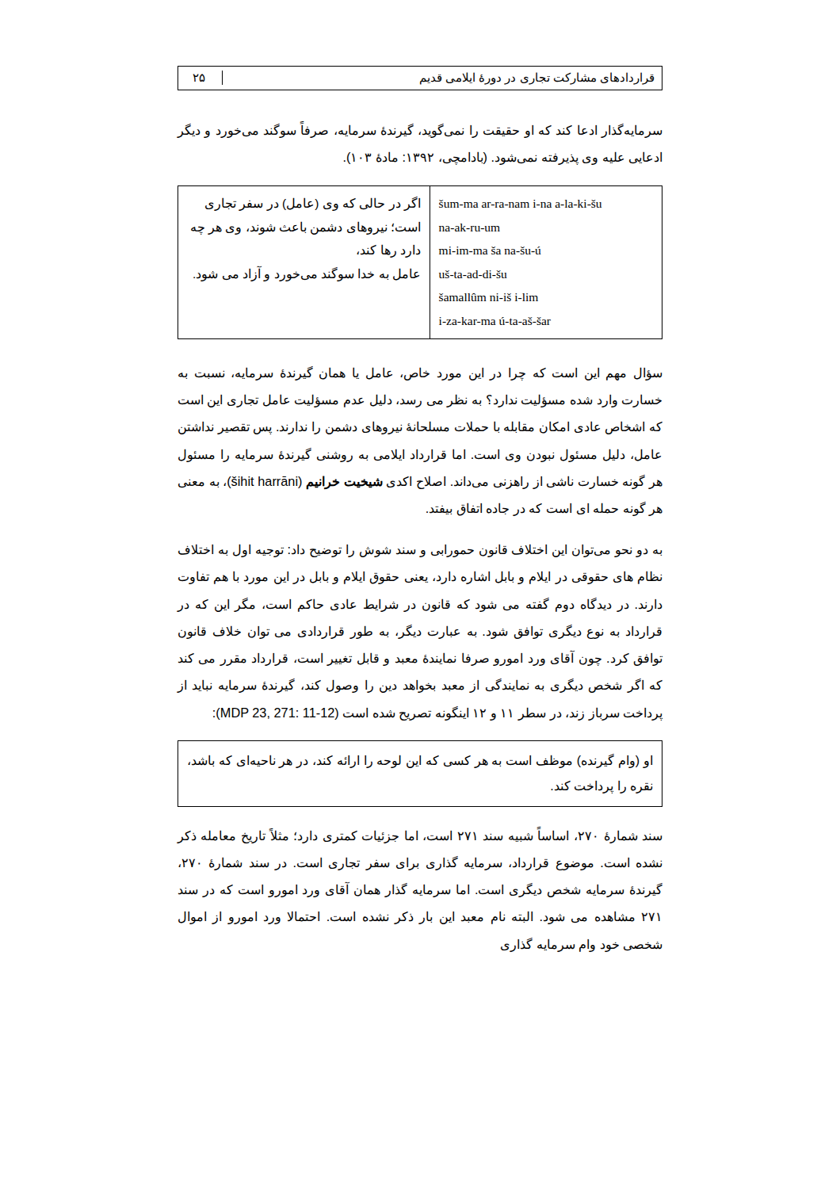قراردادهای مشارکت تجاری در دورهٔ ایلامی قدیم
۲۵
سرمایه‌گذار ادعا کند که او حقیقت را نمی‌گوید، گیرندهٔ سرمایه، صرفاً سوگند می‌خورد و دیگر ادعایی علیه وی پذیرفته نمی‌شود. (بادامچی، ۱۳۹۲: مادهٔ ۱۰۳).
| šum-ma ar-ra-nam i-na a-la-ki-šu na-ak-ru-um mi-im-ma ša na-šu-ú uš-ta-ad-di-šu šamallûm ni-iš i-lim i-za-kar-ma ú-ta-aš-šar | اگر در حالی که وی (عامل) در سفر تجاری است؛ نیروهای دشمن باعث شوند، وی هر چه دارد رها کند، عامل به خدا سوگند می‌خورد و آزاد می شود. |
سؤال مهم این است که چرا در این مورد خاص، عامل یا همان گیرندهٔ سرمایه، نسبت به خسارت وارد شده مسؤلیت ندارد؟ به نظر می رسد، دلیل عدم مسؤلیت عامل تجاری این است که اشخاص عادی امکان مقابله با حملات مسلحانهٔ نیروهای دشمن را ندارند. پس تقصیر نداشتن عامل، دلیل مسئول نبودن وی است. اما قرارداد ایلامی به روشنی گیرندهٔ سرمایه را مسئول هر گونه خسارت ناشی از راهزنی می‌داند. اصلاح اکدی شیخیت خرانیم (šihit harrāni)، به معنی هر گونه حمله ای است که در جاده اتفاق بیفتد.
به دو نحو می‌توان این اختلاف قانون حمورابی و سند شوش را توضیح داد: توجیه اول به اختلاف نظام های حقوقی در ایلام و بابل اشاره دارد، یعنی حقوق ایلام و بابل در این مورد با هم تفاوت دارند. در دیدگاه دوم گفته می شود که قانون در شرایط عادی حاکم است، مگر این که در قرارداد به نوع دیگری توافق شود. به عبارت دیگر، به طور قراردادی می توان خلاف قانون توافق کرد. چون آقای ورد امورو صرفا نمایندهٔ معبد و قابل تغییر است، قرارداد مقرر می کند که اگر شخص دیگری به نمایندگی از معبد بخواهد دین را وصول کند، گیرندهٔ سرمایه نباید از پرداخت سرباز زند، در سطر ۱۱ و ۱۲ اینگونه تصریح شده است (MDP 23, 271: 11-12):
او (وام گیرنده) موظف است به هر کسی که این لوحه را ارائه کند، در هر ناحیه‌ای که باشد، نقره را پرداخت کند.
سند شمارهٔ ۲۷۰، اساساً شبیه سند ۲۷۱ است، اما جزئیات کمتری دارد؛ مثلاً تاریخ معامله ذکر نشده است. موضوع قرارداد، سرمایه گذاری برای سفر تجاری است. در سند شمارهٔ ۲۷۰، گیرندهٔ سرمایه شخص دیگری است. اما سرمایه گذار همان آقای ورد امورو است که در سند ۲۷۱ مشاهده می شود. البته نام معبد این بار ذکر نشده است. احتمالا ورد امورو از اموال شخصی خود وام سرمایه گذاری